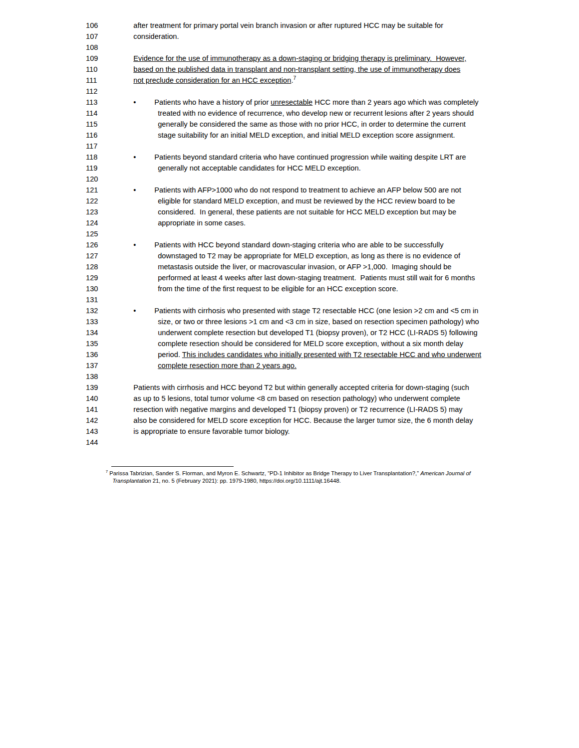106
after treatment for primary portal vein branch invasion or after ruptured HCC may be suitable for
107
consideration.
108
109
Evidence for the use of immunotherapy as a down-staging or bridging therapy is preliminary. However,
110
based on the published data in transplant and non-transplant setting, the use of immunotherapy does
111
not preclude consideration for an HCC exception.7
112
113
• Patients who have a history of prior unresectable HCC more than 2 years ago which was completely
114
treated with no evidence of recurrence, who develop new or recurrent lesions after 2 years should
115
generally be considered the same as those with no prior HCC, in order to determine the current
116
stage suitability for an initial MELD exception, and initial MELD exception score assignment.
117
118
• Patients beyond standard criteria who have continued progression while waiting despite LRT are
119
generally not acceptable candidates for HCC MELD exception.
120
121
• Patients with AFP>1000 who do not respond to treatment to achieve an AFP below 500 are not
122
eligible for standard MELD exception, and must be reviewed by the HCC review board to be
123
considered. In general, these patients are not suitable for HCC MELD exception but may be
124
appropriate in some cases.
125
126
• Patients with HCC beyond standard down-staging criteria who are able to be successfully
127
downstaged to T2 may be appropriate for MELD exception, as long as there is no evidence of
128
metastasis outside the liver, or macrovascular invasion, or AFP >1,000. Imaging should be
129
performed at least 4 weeks after last down-staging treatment. Patients must still wait for 6 months
130
from the time of the first request to be eligible for an HCC exception score.
131
132
• Patients with cirrhosis who presented with stage T2 resectable HCC (one lesion >2 cm and <5 cm in
133
size, or two or three lesions >1 cm and <3 cm in size, based on resection specimen pathology) who
134
underwent complete resection but developed T1 (biopsy proven), or T2 HCC (LI-RADS 5) following
135
complete resection should be considered for MELD score exception, without a six month delay
136
period. This includes candidates who initially presented with T2 resectable HCC and who underwent
137
complete resection more than 2 years ago.
138
139
Patients with cirrhosis and HCC beyond T2 but within generally accepted criteria for down-staging (such
140
as up to 5 lesions, total tumor volume <8 cm based on resection pathology) who underwent complete
141
resection with negative margins and developed T1 (biopsy proven) or T2 recurrence (LI-RADS 5) may
142
also be considered for MELD score exception for HCC. Because the larger tumor size, the 6 month delay
143
is appropriate to ensure favorable tumor biology.
144
7 Parissa Tabrizian, Sander S. Florman, and Myron E. Schwartz, “PD-1 Inhibitor as Bridge Therapy to Liver Transplantation?,” American Journal of Transplantation 21, no. 5 (February 2021): pp. 1979-1980, https://doi.org/10.1111/ajt.16448.